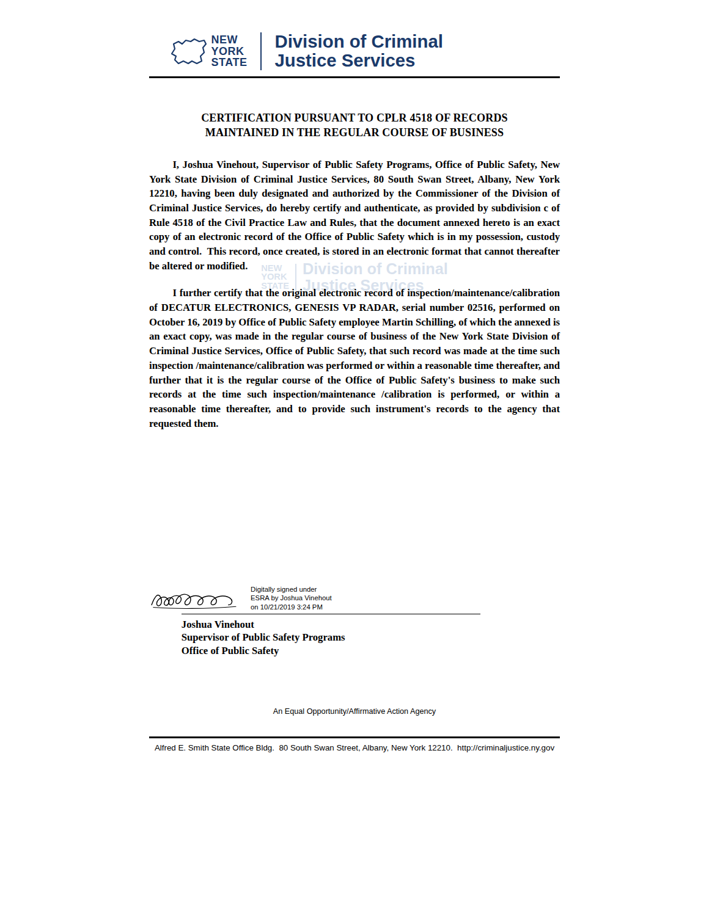NEW
YORK
STATE
Division of Criminal
Justice Services
NEW
YORK
STATE
Division of Criminal
Justice Services
CERTIFICATION PURSUANT TO CPLR 4518 OF RECORDS
MAINTAINED IN THE REGULAR COURSE OF BUSINESS
I, Joshua Vinehout, Supervisor of Public Safety Programs, Office of Public Safety, New York State Division of Criminal Justice Services, 80 South Swan Street, Albany, New York 12210, having been duly designated and authorized by the Commissioner of the Division of Criminal Justice Services, do hereby certify and authenticate, as provided by subdivision c of Rule 4518 of the Civil Practice Law and Rules, that the document annexed hereto is an exact copy of an electronic record of the Office of Public Safety which is in my possession, custody and control. This record, once created, is stored in an electronic format that cannot thereafter be altered or modified.
I further certify that the original electronic record of inspection/maintenance/calibration of DECATUR ELECTRONICS, GENESIS VP RADAR, serial number 02516, performed on October 16, 2019 by Office of Public Safety employee Martin Schilling, of which the annexed is an exact copy, was made in the regular course of business of the New York State Division of Criminal Justice Services, Office of Public Safety, that such record was made at the time such inspection /maintenance/calibration was performed or within a reasonable time thereafter, and further that it is the regular course of the Office of Public Safety's business to make such records at the time such inspection/maintenance /calibration is performed, or within a reasonable time thereafter, and to provide such instrument's records to the agency that requested them.
Digitally signed under
ESRA by Joshua Vinehout
on 10/21/2019 3:24 PM
Joshua Vinehout
Supervisor of Public Safety Programs
Office of Public Safety
An Equal Opportunity/Affirmative Action Agency
Alfred E. Smith State Office Bldg. 80 South Swan Street, Albany, New York 12210. http://criminaljustice.ny.gov